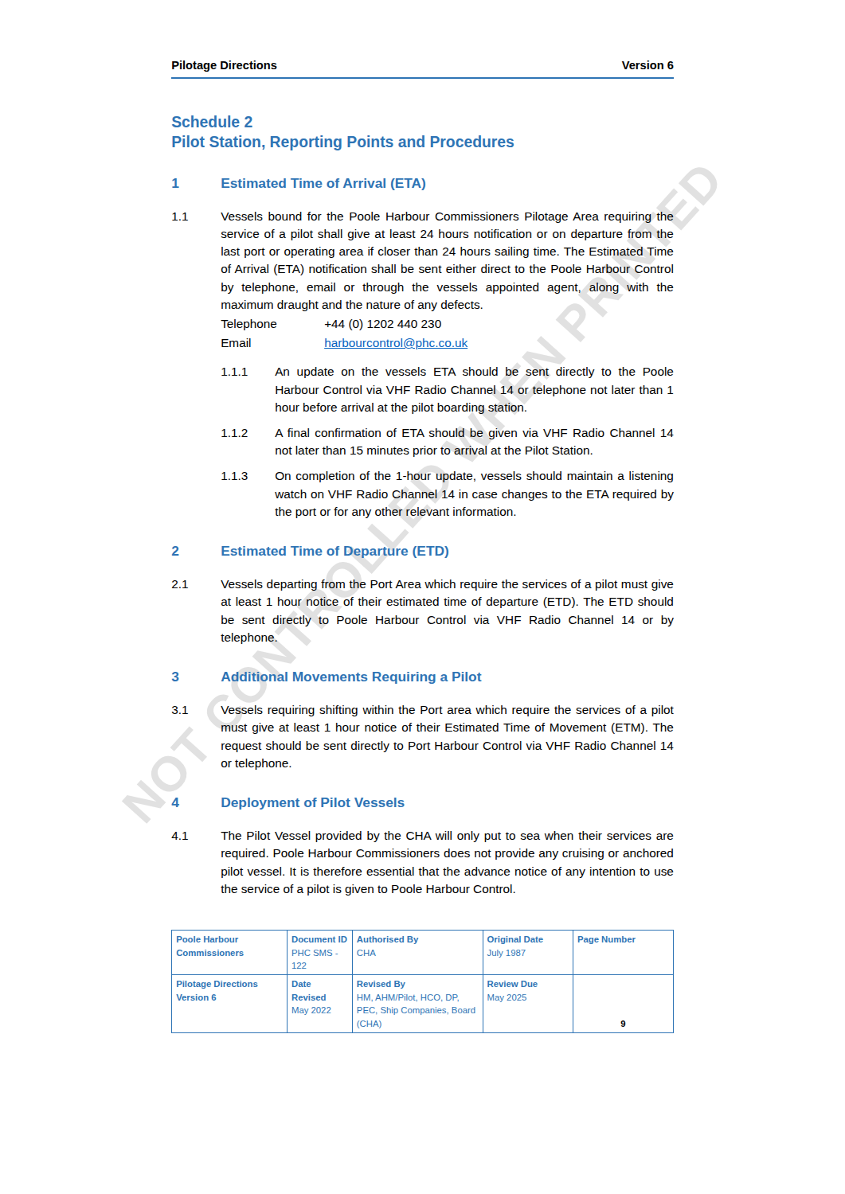Pilotage Directions Version 6
NOT CONTROLLED WHEN PRINTED
Schedule 2 Pilot Station, Reporting Points and Procedures
1 Estimated Time of Arrival (ETA)
1.1
Vessels bound for the Poole Harbour Commissioners Pilotage Area requiring the service of a pilot shall give at least 24 hours notification or on departure from the last port or operating area if closer than 24 hours sailing time. The Estimated Time of Arrival (ETA) notification shall be sent either direct to the Poole Harbour Control by telephone, email or through the vessels appointed agent, along with the maximum draught and the nature of any defects.
Telephone+44 (0) 1202 440 230
Email harbourcontrol@phc.co.uk
1.1.1
An update on the vessels ETA should be sent directly to the Poole Harbour Control via VHF Radio Channel 14 or telephone not later than 1 hour before arrival at the pilot boarding station.
1.1.2
A final confirmation of ETA should be given via VHF Radio Channel 14 not later than 15 minutes prior to arrival at the Pilot Station.
1.1.3
On completion of the 1-hour update, vessels should maintain a listening watch on VHF Radio Channel 14 in case changes to the ETA required by the port or for any other relevant information.
2 Estimated Time of Departure (ETD)
2.1
Vessels departing from the Port Area which require the services of a pilot must give at least 1 hour notice of their estimated time of departure (ETD). The ETD should be sent directly to Poole Harbour Control via VHF Radio Channel 14 or by telephone.
3 Additional Movements Requiring a Pilot
3.1
Vessels requiring shifting within the Port area which require the services of a pilot must give at least 1 hour notice of their Estimated Time of Movement (ETM). The request should be sent directly to Port Harbour Control via VHF Radio Channel 14 or telephone.
4 Deployment of Pilot Vessels
4.1
The Pilot Vessel provided by the CHA will only put to sea when their services are required. Poole Harbour Commissioners does not provide any cruising or anchored pilot vessel. It is therefore essential that the advance notice of any intention to use the service of a pilot is given to Poole Harbour Control.
| Poole Harbour Commissioners | Document ID PHC SMS - 122 | Authorised By CHA | Original Date July 1987 | Page Number |
| Pilotage Directions Version 6 | Date Revised May 2022 | Revised By HM, AHM/Pilot, HCO, DP, PEC, Ship Companies, Board (CHA) | Review Due May 2025 | 9 |